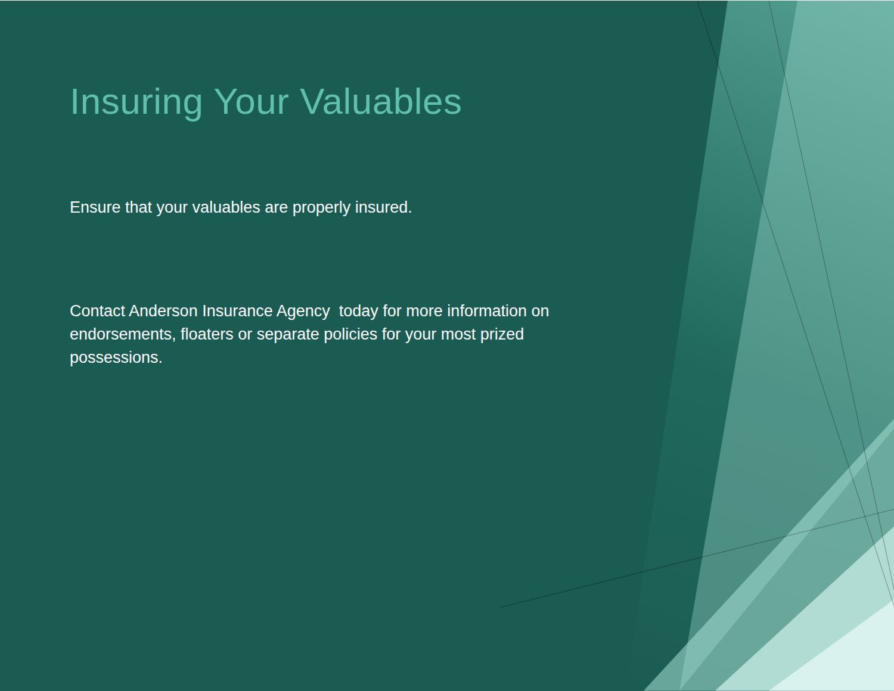Insuring Your Valuables
Ensure that your valuables are properly insured.
Contact Anderson Insurance Agency today for more information on endorsements, floaters or separate policies for your most prized possessions.